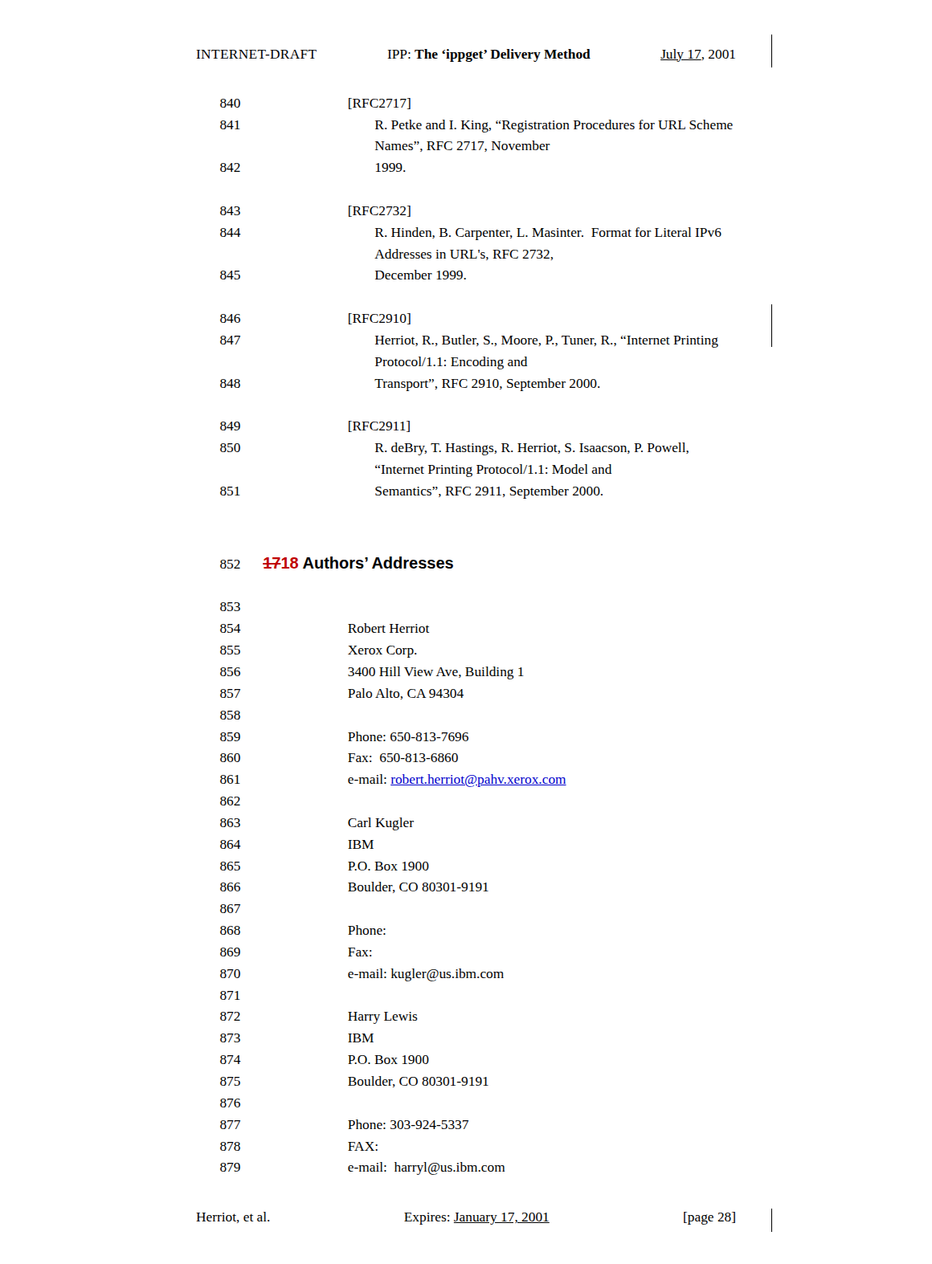INTERNET-DRAFT
IPP: The ‘ippget’ Delivery Method
July 17, 2001
840
[RFC2717]
841
R. Petke and I. King, “Registration Procedures for URL Scheme Names”, RFC 2717, November
842
1999.
843
[RFC2732]
844
R. Hinden, B. Carpenter, L. Masinter. Format for Literal IPv6 Addresses in URL's, RFC 2732,
845
December 1999.
846
[RFC2910]
847
Herriot, R., Butler, S., Moore, P., Tuner, R., “Internet Printing Protocol/1.1: Encoding and
848
Transport”, RFC 2910, September 2000.
849
[RFC2911]
850
R. deBry, T. Hastings, R. Herriot, S. Isaacson, P. Powell, “Internet Printing Protocol/1.1: Model and
851
Semantics”, RFC 2911, September 2000.
852
1718 Authors’ Addresses
853
854
Robert Herriot
855
Xerox Corp.
856
3400 Hill View Ave, Building 1
857
Palo Alto, CA 94304
858
859
Phone: 650-813-7696
860
Fax: 650-813-6860
861
e-mail: robert.herriot@pahv.xerox.com
862
863
Carl Kugler
864
IBM
865
P.O. Box 1900
866
Boulder, CO 80301-9191
867
868
Phone:
869
Fax:
870
e-mail: kugler@us.ibm.com
871
872
Harry Lewis
873
IBM
874
P.O. Box 1900
875
Boulder, CO 80301-9191
876
877
Phone: 303-924-5337
878
FAX:
879
e-mail: harryl@us.ibm.com
Herriot, et al.
Expires: January 17, 2001
[page 28]